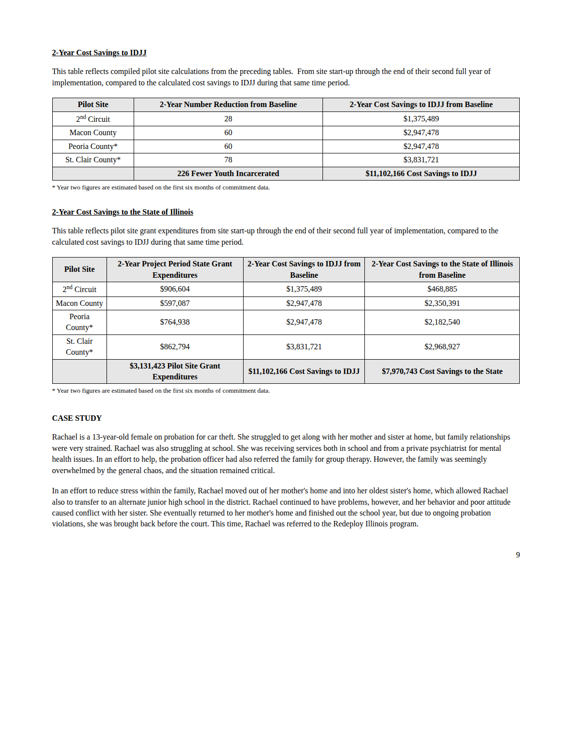2-Year Cost Savings to IDJJ
This table reflects compiled pilot site calculations from the preceding tables. From site start-up through the end of their second full year of implementation, compared to the calculated cost savings to IDJJ during that same time period.
| Pilot Site | 2-Year Number Reduction from Baseline | 2-Year Cost Savings to IDJJ from Baseline |
| --- | --- | --- |
| 2 nd Circuit | 28 | $1,375,489 |
| Macon County | 60 | $2,947,478 |
| Peoria County* | 60 | $2,947,478 |
| St. Clair County* | 78 | $3,831,721 |
| | 226 Fewer Youth Incarcerated | $11,102,166 Cost Savings to IDJJ |
* Year two figures are estimated based on the first six months of commitment data.
2-Year Cost Savings to the State of Illinois
This table reflects pilot site grant expenditures from site start-up through the end of their second full year of implementation, compared to the calculated cost savings to IDJJ during that same time period.
| Pilot Site | 2-Year Project Period State Grant Expenditures | 2-Year Cost Savings to IDJJ from Baseline | 2-Year Cost Savings to the State of Illinois from Baseline |
| --- | --- | --- | --- |
| 2 nd Circuit | $906,604 | $1,375,489 | $468,885 |
| Macon County | $597,087 | $2,947,478 | $2,350,391 |
| Peoria County* | $764,938 | $2,947,478 | $2,182,540 |
| St. Clair County* | $862,794 | $3,831,721 | $2,968,927 |
| | $3,131,423 Pilot Site Grant Expenditures | $11,102,166 Cost Savings to IDJJ | $7,970,743 Cost Savings to the State |
* Year two figures are estimated based on the first six months of commitment data.
CASE STUDY
Rachael is a 13-year-old female on probation for car theft. She struggled to get along with her mother and sister at home, but family relationships were very strained. Rachael was also struggling at school. She was receiving services both in school and from a private psychiatrist for mental health issues. In an effort to help, the probation officer had also referred the family for group therapy. However, the family was seemingly overwhelmed by the general chaos, and the situation remained critical.
In an effort to reduce stress within the family, Rachael moved out of her mother's home and into her oldest sister's home, which allowed Rachael also to transfer to an alternate junior high school in the district. Rachael continued to have problems, however, and her behavior and poor attitude caused conflict with her sister. She eventually returned to her mother's home and finished out the school year, but due to ongoing probation violations, she was brought back before the court. This time, Rachael was referred to the Redeploy Illinois program.
9